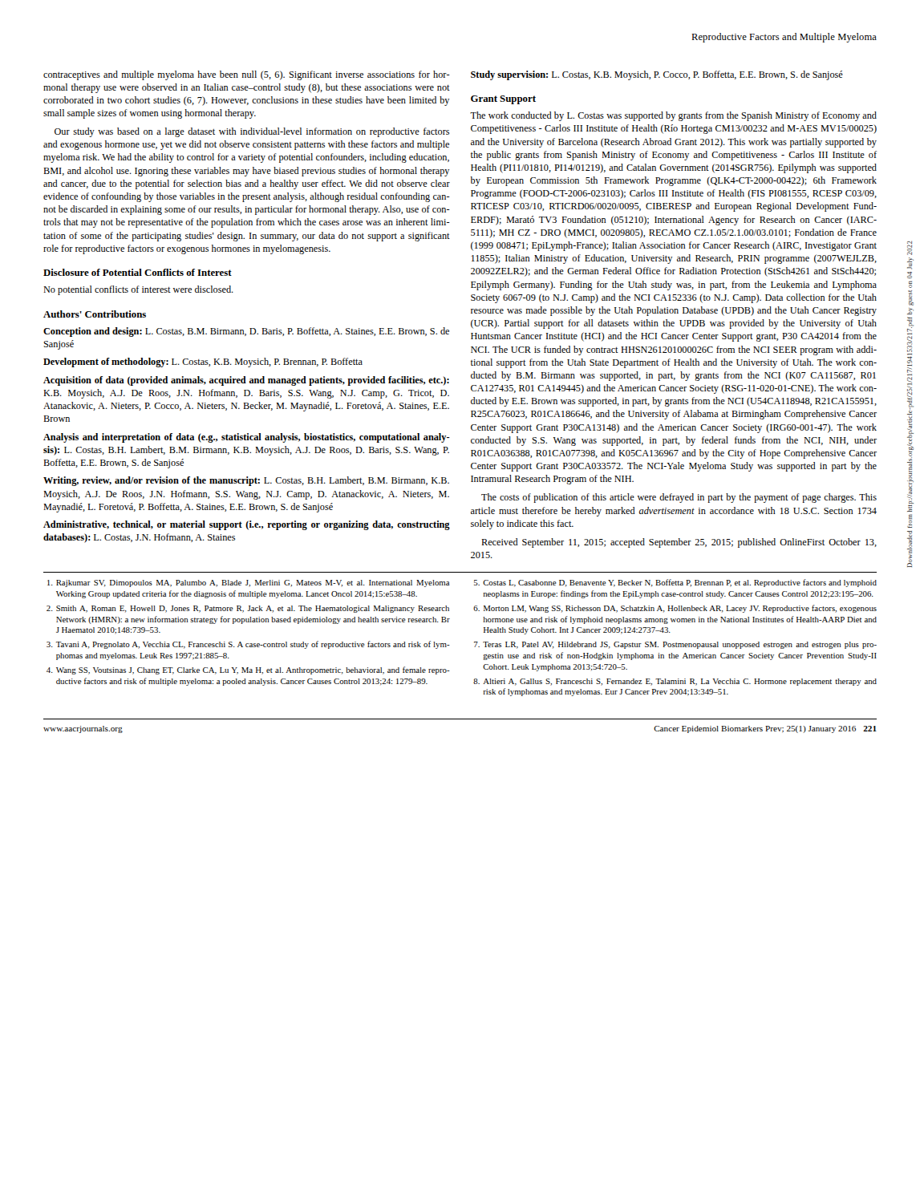Downloaded from http://aacrjournals.org/cebp/article-pdf/25/1/217/1941533/217.pdf by guest on 04 July 2022
Reproductive Factors and Multiple Myeloma
contraceptives and multiple myeloma have been null (5, 6). Significant inverse associations for hormonal therapy use were observed in an Italian case–control study (8), but these associations were not corroborated in two cohort studies (6, 7). However, conclusions in these studies have been limited by small sample sizes of women using hormonal therapy.
Our study was based on a large dataset with individual-level information on reproductive factors and exogenous hormone use, yet we did not observe consistent patterns with these factors and multiple myeloma risk. We had the ability to control for a variety of potential confounders, including education, BMI, and alcohol use. Ignoring these variables may have biased previous studies of hormonal therapy and cancer, due to the potential for selection bias and a healthy user effect. We did not observe clear evidence of confounding by those variables in the present analysis, although residual confounding cannot be discarded in explaining some of our results, in particular for hormonal therapy. Also, use of controls that may not be representative of the population from which the cases arose was an inherent limitation of some of the participating studies' design. In summary, our data do not support a significant role for reproductive factors or exogenous hormones in myelomagenesis.
Disclosure of Potential Conflicts of Interest
No potential conflicts of interest were disclosed.
Authors' Contributions
Conception and design: L. Costas, B.M. Birmann, D. Baris, P. Boffetta, A. Staines, E.E. Brown, S. de Sanjosé
Development of methodology: L. Costas, K.B. Moysich, P. Brennan, P. Boffetta
Acquisition of data (provided animals, acquired and managed patients, provided facilities, etc.): K.B. Moysich, A.J. De Roos, J.N. Hofmann, D. Baris, S.S. Wang, N.J. Camp, G. Tricot, D. Atanackovic, A. Nieters, P. Cocco, A. Nieters, N. Becker, M. Maynadié, L. Foretová, A. Staines, E.E. Brown
Analysis and interpretation of data (e.g., statistical analysis, biostatistics, computational analysis): L. Costas, B.H. Lambert, B.M. Birmann, K.B. Moysich, A.J. De Roos, D. Baris, S.S. Wang, P. Boffetta, E.E. Brown, S. de Sanjosé
Writing, review, and/or revision of the manuscript: L. Costas, B.H. Lambert, B.M. Birmann, K.B. Moysich, A.J. De Roos, J.N. Hofmann, S.S. Wang, N.J. Camp, D. Atanackovic, A. Nieters, M. Maynadié, L. Foretová, P. Boffetta, A. Staines, E.E. Brown, S. de Sanjosé
Administrative, technical, or material support (i.e., reporting or organizing data, constructing databases): L. Costas, J.N. Hofmann, A. Staines
Study supervision: L. Costas, K.B. Moysich, P. Cocco, P. Boffetta, E.E. Brown, S. de Sanjosé
Grant Support
The work conducted by L. Costas was supported by grants from the Spanish Ministry of Economy and Competitiveness - Carlos III Institute of Health (Río Hortega CM13/00232 and M-AES MV15/00025) and the University of Barcelona (Research Abroad Grant 2012). This work was partially supported by the public grants from Spanish Ministry of Economy and Competitiveness - Carlos III Institute of Health (PI11/01810, PI14/01219), and Catalan Government (2014SGR756). Epilymph was supported by European Commission 5th Framework Programme (QLK4-CT-2000-00422); 6th Framework Programme (FOOD-CT-2006-023103); Carlos III Institute of Health (FIS PI081555, RCESP C03/09, RTICESP C03/10, RTICRD06/0020/0095, CIBERESP and European Regional Development Fund-ERDF); Marató TV3 Foundation (051210); International Agency for Research on Cancer (IARC-5111); MH CZ - DRO (MMCI, 00209805), RECAMO CZ.1.05/2.1.00/03.0101; Fondation de France (1999 008471; EpiLymph-France); Italian Association for Cancer Research (AIRC, Investigator Grant 11855); Italian Ministry of Education, University and Research, PRIN programme (2007WEJLZB, 20092ZELR2); and the German Federal Office for Radiation Protection (StSch4261 and StSch4420; Epilymph Germany). Funding for the Utah study was, in part, from the Leukemia and Lymphoma Society 6067-09 (to N.J. Camp) and the NCI CA152336 (to N.J. Camp). Data collection for the Utah resource was made possible by the Utah Population Database (UPDB) and the Utah Cancer Registry (UCR). Partial support for all datasets within the UPDB was provided by the University of Utah Huntsman Cancer Institute (HCI) and the HCI Cancer Center Support grant, P30 CA42014 from the NCI. The UCR is funded by contract HHSN261201000026C from the NCI SEER program with additional support from the Utah State Department of Health and the University of Utah. The work conducted by B.M. Birmann was supported, in part, by grants from the NCI (K07 CA115687, R01 CA127435, R01 CA149445) and the American Cancer Society (RSG-11-020-01-CNE). The work conducted by E.E. Brown was supported, in part, by grants from the NCI (U54CA118948, R21CA155951, R25CA76023, R01CA186646, and the University of Alabama at Birmingham Comprehensive Cancer Center Support Grant P30CA13148) and the American Cancer Society (IRG60-001-47). The work conducted by S.S. Wang was supported, in part, by federal funds from the NCI, NIH, under R01CA036388, R01CA077398, and K05CA136967 and by the City of Hope Comprehensive Cancer Center Support Grant P30CA033572. The NCI-Yale Myeloma Study was supported in part by the Intramural Research Program of the NIH.
The costs of publication of this article were defrayed in part by the payment of page charges. This article must therefore be hereby marked advertisement in accordance with 18 U.S.C. Section 1734 solely to indicate this fact.
Received September 11, 2015; accepted September 25, 2015; published OnlineFirst October 13, 2015.
Rajkumar SV, Dimopoulos MA, Palumbo A, Blade J, Merlini G, Mateos M-V, et al. International Myeloma Working Group updated criteria for the diagnosis of multiple myeloma. Lancet Oncol 2014;15:e538–48.
Smith A, Roman E, Howell D, Jones R, Patmore R, Jack A, et al. The Haematological Malignancy Research Network (HMRN): a new information strategy for population based epidemiology and health service research. Br J Haematol 2010;148:739–53.
Tavani A, Pregnolato A, Vecchia CL, Franceschi S. A case-control study of reproductive factors and risk of lymphomas and myelomas. Leuk Res 1997;21:885–8.
Wang SS, Voutsinas J, Chang ET, Clarke CA, Lu Y, Ma H, et al. Anthropometric, behavioral, and female reproductive factors and risk of multiple myeloma: a pooled analysis. Cancer Causes Control 2013;24: 1279–89.
Costas L, Casabonne D, Benavente Y, Becker N, Boffetta P, Brennan P, et al. Reproductive factors and lymphoid neoplasms in Europe: findings from the EpiLymph case-control study. Cancer Causes Control 2012;23:195–206.
Morton LM, Wang SS, Richesson DA, Schatzkin A, Hollenbeck AR, Lacey JV. Reproductive factors, exogenous hormone use and risk of lymphoid neoplasms among women in the National Institutes of Health-AARP Diet and Health Study Cohort. Int J Cancer 2009;124:2737–43.
Teras LR, Patel AV, Hildebrand JS, Gapstur SM. Postmenopausal unopposed estrogen and estrogen plus progestin use and risk of non-Hodgkin lymphoma in the American Cancer Society Cancer Prevention Study-II Cohort. Leuk Lymphoma 2013;54:720–5.
Altieri A, Gallus S, Franceschi S, Fernandez E, Talamini R, La Vecchia C. Hormone replacement therapy and risk of lymphomas and myelomas. Eur J Cancer Prev 2004;13:349–51.
www.aacrjournals.org
Cancer Epidemiol Biomarkers Prev; 25(1) January 2016 221